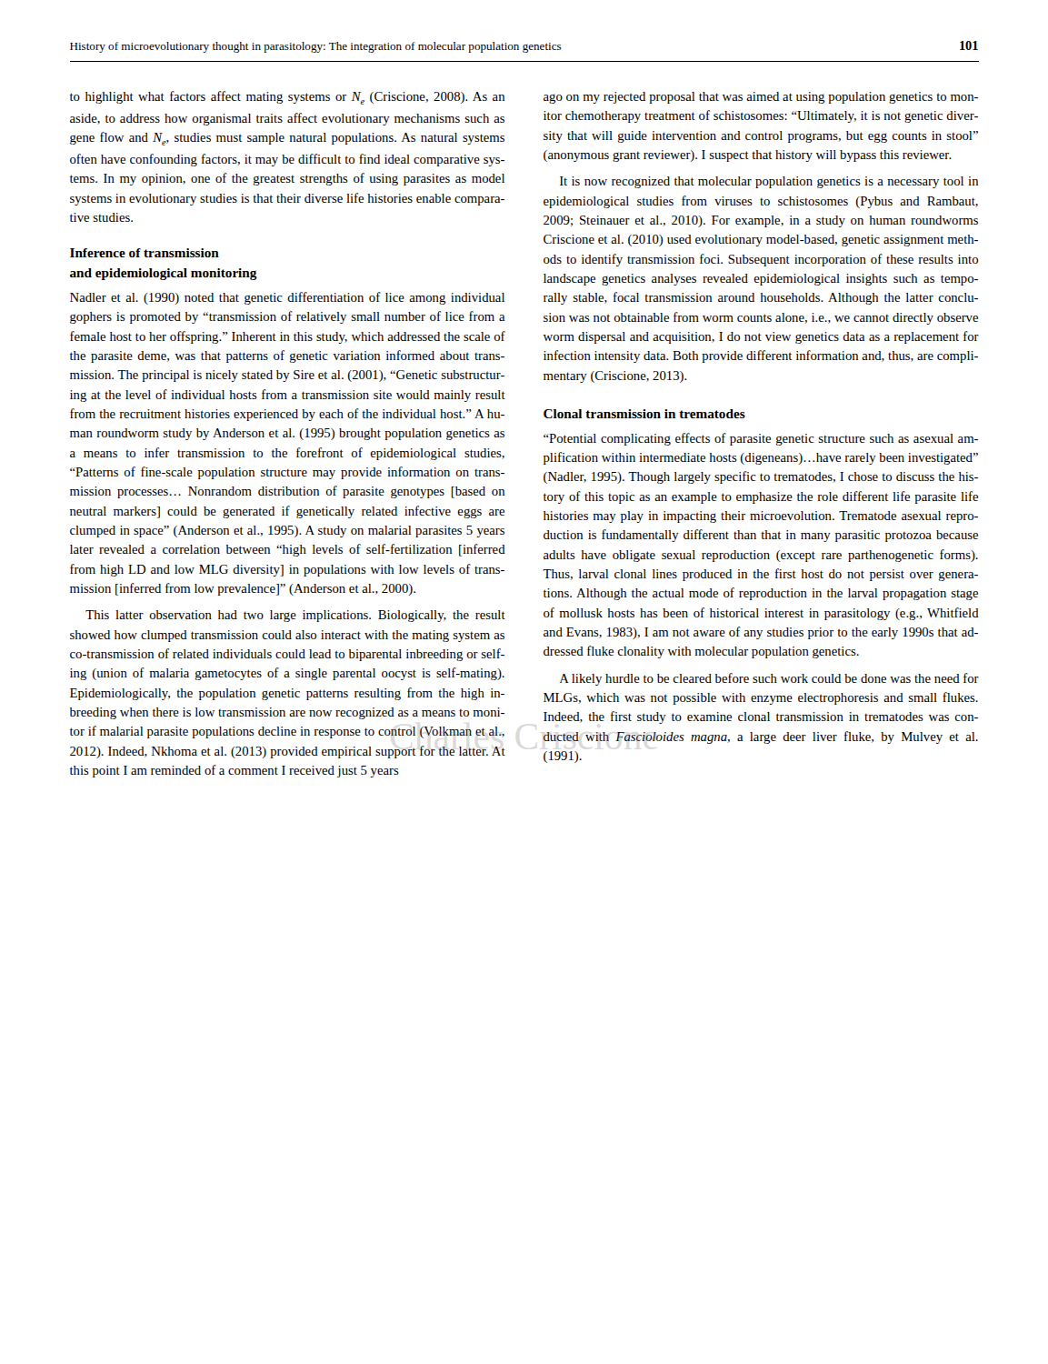History of microevolutionary thought in parasitology: The integration of molecular population genetics 101
to highlight what factors affect mating systems or Ne (Criscione, 2008). As an aside, to address how organismal traits affect evolutionary mechanisms such as gene flow and Ne, studies must sample natural populations. As natural systems often have confounding factors, it may be difficult to find ideal comparative systems. In my opinion, one of the greatest strengths of using parasites as model systems in evolutionary studies is that their diverse life histories enable comparative studies.
Inference of transmission
and epidemiological monitoring
Nadler et al. (1990) noted that genetic differentiation of lice among individual gophers is promoted by “transmission of relatively small number of lice from a female host to her offspring.” Inherent in this study, which addressed the scale of the parasite deme, was that patterns of genetic variation informed about transmission. The principal is nicely stated by Sire et al. (2001), “Genetic substructuring at the level of individual hosts from a transmission site would mainly result from the recruitment histories experienced by each of the individual host.” A human roundworm study by Anderson et al. (1995) brought population genetics as a means to infer transmission to the forefront of epidemiological studies, “Patterns of fine-scale population structure may provide information on transmission processes… Nonrandom distribution of parasite genotypes [based on neutral markers] could be generated if genetically related infective eggs are clumped in space” (Anderson et al., 1995). A study on malarial parasites 5 years later revealed a correlation between “high levels of self-fertilization [inferred from high LD and low MLG diversity] in populations with low levels of transmission [inferred from low prevalence]” (Anderson et al., 2000).
This latter observation had two large implications. Biologically, the result showed how clumped transmission could also interact with the mating system as co-transmission of related individuals could lead to biparental inbreeding or selfing (union of malaria gametocytes of a single parental oocyst is self-mating). Epidemiologically, the population genetic patterns resulting from the high inbreeding when there is low transmission are now recognized as a means to monitor if malarial parasite populations decline in response to control (Volkman et al., 2012). Indeed, Nkhoma et al. (2013) provided empirical support for the latter. At this point I am reminded of a comment I received just 5 years
ago on my rejected proposal that was aimed at using population genetics to monitor chemotherapy treatment of schistosomes: “Ultimately, it is not genetic diversity that will guide intervention and control programs, but egg counts in stool” (anonymous grant reviewer). I suspect that history will bypass this reviewer.
It is now recognized that molecular population genetics is a necessary tool in epidemiological studies from viruses to schistosomes (Pybus and Rambaut, 2009; Steinauer et al., 2010). For example, in a study on human roundworms Criscione et al. (2010) used evolutionary model-based, genetic assignment methods to identify transmission foci. Subsequent incorporation of these results into landscape genetics analyses revealed epidemiological insights such as temporally stable, focal transmission around households. Although the latter conclusion was not obtainable from worm counts alone, i.e., we cannot directly observe worm dispersal and acquisition, I do not view genetics data as a replacement for infection intensity data. Both provide different information and, thus, are complimentary (Criscione, 2013).
Clonal transmission in trematodes
“Potential complicating effects of parasite genetic structure such as asexual amplification within intermediate hosts (digeneans)…have rarely been investigated” (Nadler, 1995). Though largely specific to trematodes, I chose to discuss the history of this topic as an example to emphasize the role different life parasite life histories may play in impacting their microevolution. Trematode asexual reproduction is fundamentally different than that in many parasitic protozoa because adults have obligate sexual reproduction (except rare parthenogenetic forms). Thus, larval clonal lines produced in the first host do not persist over generations. Although the actual mode of reproduction in the larval propagation stage of mollusk hosts has been of historical interest in parasitology (e.g., Whitfield and Evans, 1983), I am not aware of any studies prior to the early 1990s that addressed fluke clonality with molecular population genetics.
A likely hurdle to be cleared before such work could be done was the need for MLGs, which was not possible with enzyme electrophoresis and small flukes. Indeed, the first study to examine clonal transmission in trematodes was conducted with Fascioloides magna, a large deer liver fluke, by Mulvey et al. (1991).
Charles Criscione